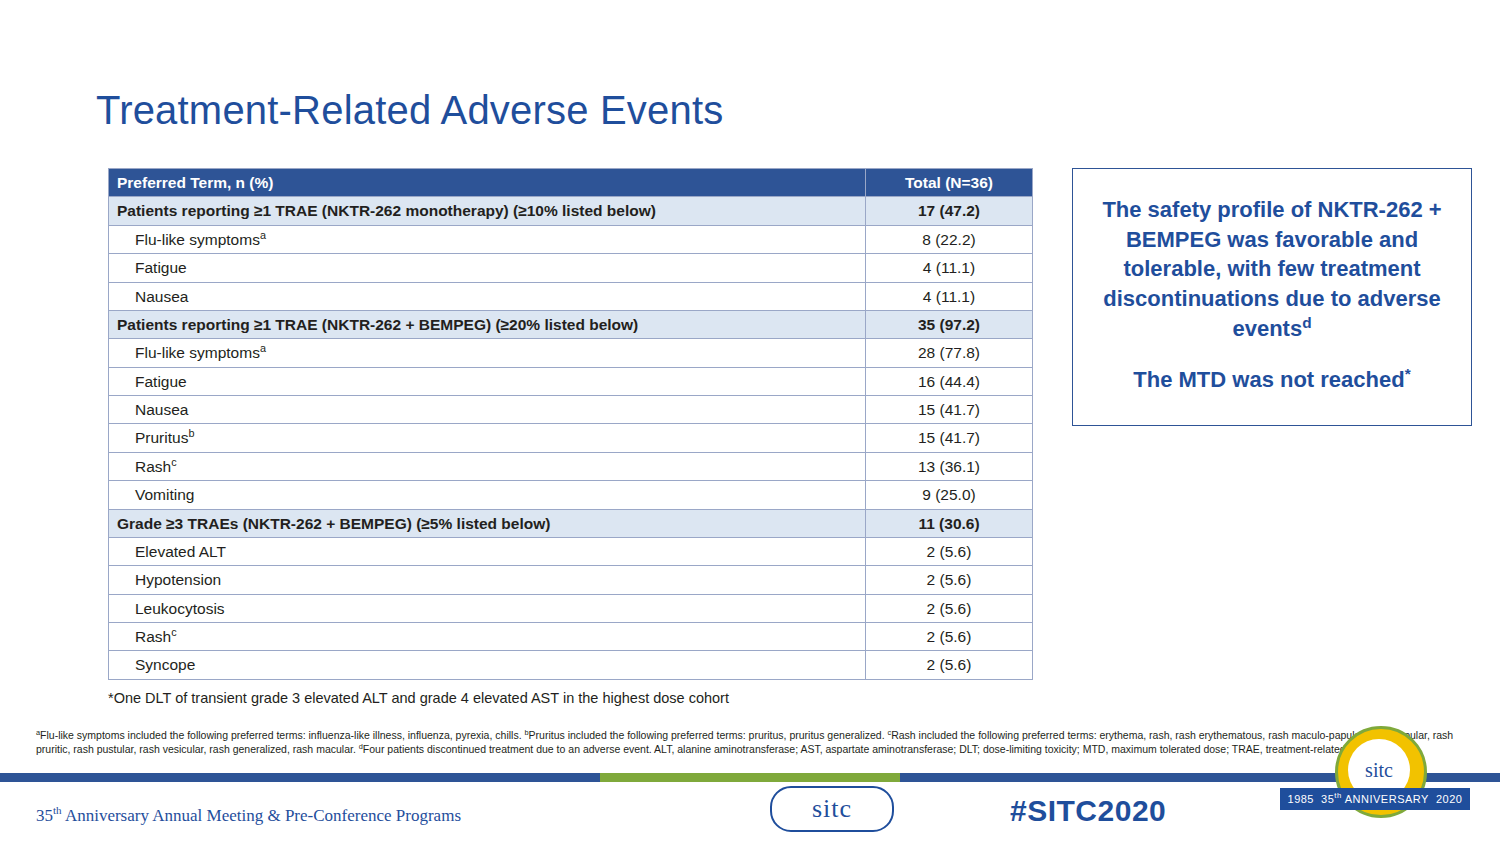Treatment-Related Adverse Events
| Preferred Term, n (%) | Total (N=36) |
| --- | --- |
| Patients reporting ≥1 TRAE (NKTR-262 monotherapy) (≥10% listed below) | 17 (47.2) |
| Flu-like symptoms a | 8 (22.2) |
| Fatigue | 4 (11.1) |
| Nausea | 4 (11.1) |
| Patients reporting ≥1 TRAE (NKTR-262 + BEMPEG) (≥20% listed below) | 35 (97.2) |
| Flu-like symptoms a | 28 (77.8) |
| Fatigue | 16 (44.4) |
| Nausea | 15 (41.7) |
| Pruritus b | 15 (41.7) |
| Rash c | 13 (36.1) |
| Vomiting | 9 (25.0) |
| Grade ≥3 TRAEs (NKTR-262 + BEMPEG) (≥5% listed below) | 11 (30.6) |
| Elevated ALT | 2 (5.6) |
| Hypotension | 2 (5.6) |
| Leukocytosis | 2 (5.6) |
| Rash c | 2 (5.6) |
| Syncope | 2 (5.6) |
The safety profile of NKTR-262 + BEMPEG was favorable and tolerable, with few treatment discontinuations due to adverse eventsd
The MTD was not reached*
*One DLT of transient grade 3 elevated ALT and grade 4 elevated AST in the highest dose cohort
aFlu-like symptoms included the following preferred terms: influenza-like illness, influenza, pyrexia, chills. bPruritus included the following preferred terms: pruritus, pruritus generalized. cRash included the following preferred terms: erythema, rash, rash erythematous, rash maculo-papular, rash papular, rash pruritic, rash pustular, rash vesicular, rash generalized, rash macular. dFour patients discontinued treatment due to an adverse event. ALT, alanine aminotransferase; AST, aspartate aminotransferase; DLT; dose-limiting toxicity; MTD, maximum tolerated dose; TRAE, treatment-related adverse event.
35th Anniversary Annual Meeting & Pre-Conference Programs
sitc
#SITC2020
sitc
1985 35th ANNIVERSARY 2020